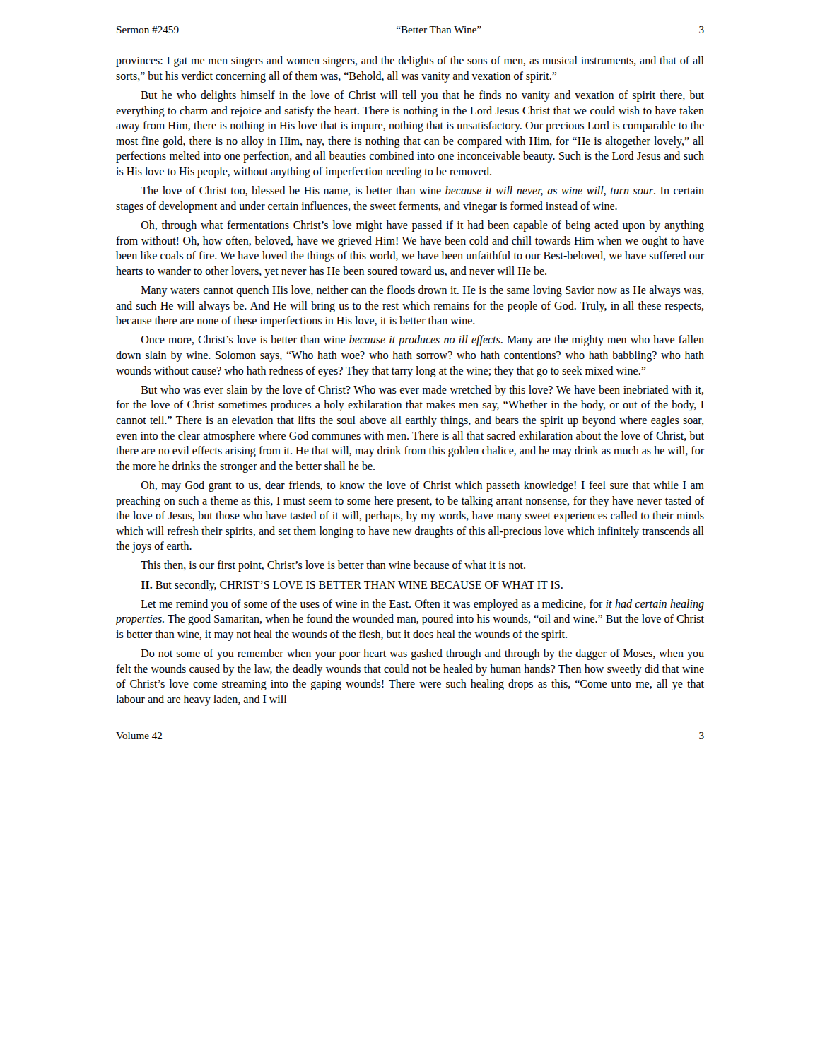Sermon #2459 “Better Than Wine” 3
provinces: I gat me men singers and women singers, and the delights of the sons of men, as musical instruments, and that of all sorts,” but his verdict concerning all of them was, “Behold, all was vanity and vexation of spirit.”
But he who delights himself in the love of Christ will tell you that he finds no vanity and vexation of spirit there, but everything to charm and rejoice and satisfy the heart. There is nothing in the Lord Jesus Christ that we could wish to have taken away from Him, there is nothing in His love that is impure, nothing that is unsatisfactory. Our precious Lord is comparable to the most fine gold, there is no alloy in Him, nay, there is nothing that can be compared with Him, for “He is altogether lovely,” all perfections melted into one perfection, and all beauties combined into one inconceivable beauty. Such is the Lord Jesus and such is His love to His people, without anything of imperfection needing to be removed.
The love of Christ too, blessed be His name, is better than wine because it will never, as wine will, turn sour. In certain stages of development and under certain influences, the sweet ferments, and vinegar is formed instead of wine.
Oh, through what fermentations Christ’s love might have passed if it had been capable of being acted upon by anything from without! Oh, how often, beloved, have we grieved Him! We have been cold and chill towards Him when we ought to have been like coals of fire. We have loved the things of this world, we have been unfaithful to our Best-beloved, we have suffered our hearts to wander to other lovers, yet never has He been soured toward us, and never will He be.
Many waters cannot quench His love, neither can the floods drown it. He is the same loving Savior now as He always was, and such He will always be. And He will bring us to the rest which remains for the people of God. Truly, in all these respects, because there are none of these imperfections in His love, it is better than wine.
Once more, Christ’s love is better than wine because it produces no ill effects. Many are the mighty men who have fallen down slain by wine. Solomon says, “Who hath woe? who hath sorrow? who hath contentions? who hath babbling? who hath wounds without cause? who hath redness of eyes? They that tarry long at the wine; they that go to seek mixed wine.”
But who was ever slain by the love of Christ? Who was ever made wretched by this love? We have been inebriated with it, for the love of Christ sometimes produces a holy exhilaration that makes men say, “Whether in the body, or out of the body, I cannot tell.” There is an elevation that lifts the soul above all earthly things, and bears the spirit up beyond where eagles soar, even into the clear atmosphere where God communes with men. There is all that sacred exhilaration about the love of Christ, but there are no evil effects arising from it. He that will, may drink from this golden chalice, and he may drink as much as he will, for the more he drinks the stronger and the better shall he be.
Oh, may God grant to us, dear friends, to know the love of Christ which passeth knowledge! I feel sure that while I am preaching on such a theme as this, I must seem to some here present, to be talking arrant nonsense, for they have never tasted of the love of Jesus, but those who have tasted of it will, perhaps, by my words, have many sweet experiences called to their minds which will refresh their spirits, and set them longing to have new draughts of this all-precious love which infinitely transcends all the joys of earth.
This then, is our first point, Christ’s love is better than wine because of what it is not.
II. But secondly, CHRIST’S LOVE IS BETTER THAN WINE BECAUSE OF WHAT IT IS.
Let me remind you of some of the uses of wine in the East. Often it was employed as a medicine, for it had certain healing properties. The good Samaritan, when he found the wounded man, poured into his wounds, “oil and wine.” But the love of Christ is better than wine, it may not heal the wounds of the flesh, but it does heal the wounds of the spirit.
Do not some of you remember when your poor heart was gashed through and through by the dagger of Moses, when you felt the wounds caused by the law, the deadly wounds that could not be healed by human hands? Then how sweetly did that wine of Christ’s love come streaming into the gaping wounds! There were such healing drops as this, “Come unto me, all ye that labour and are heavy laden, and I will
Volume 42 3